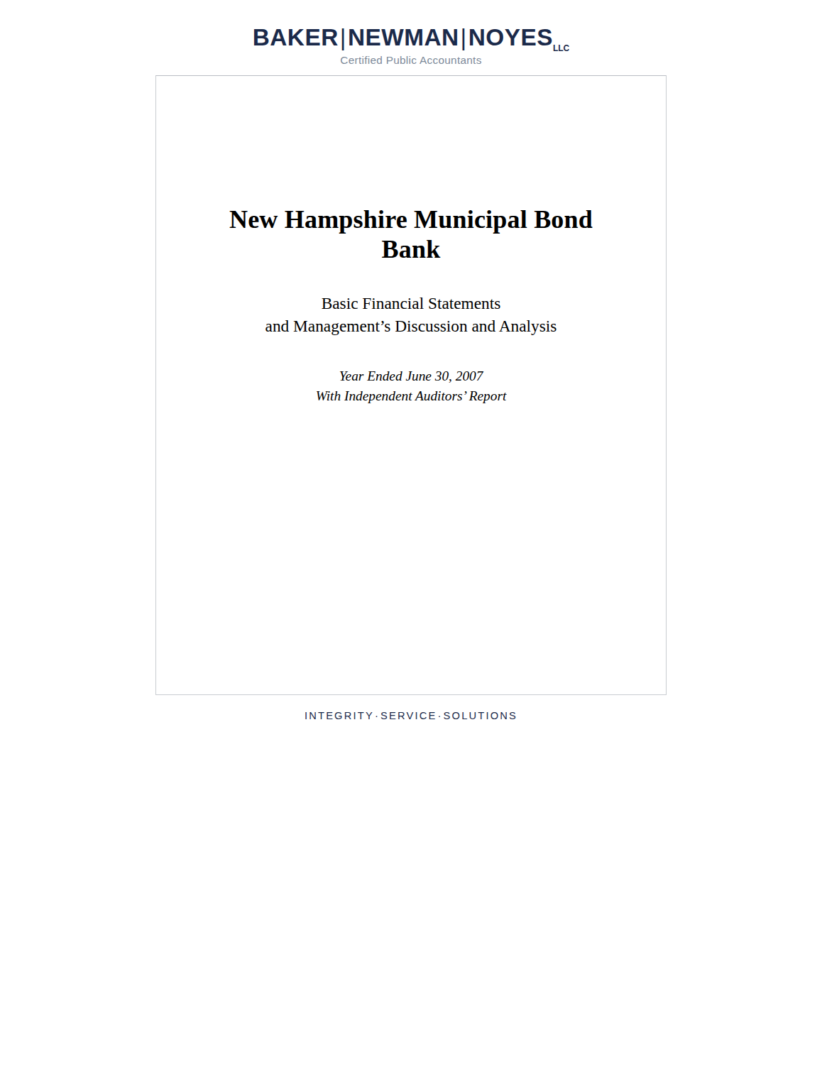BAKER|NEWMAN|NOYESLLC
Certified Public Accountants
New Hampshire Municipal Bond Bank
Basic Financial Statements
and Management’s Discussion and Analysis
Year Ended June 30, 2007
With Independent Auditors’ Report
Integrity·Service·Solutions